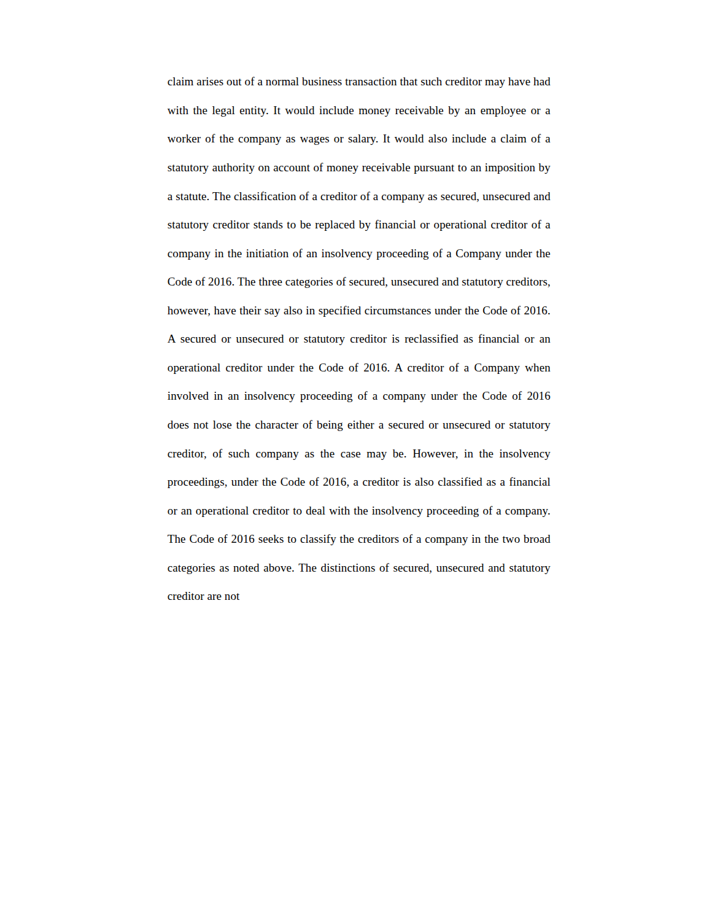claim arises out of a normal business transaction that such creditor may have had with the legal entity. It would include money receivable by an employee or a worker of the company as wages or salary. It would also include a claim of a statutory authority on account of money receivable pursuant to an imposition by a statute. The classification of a creditor of a company as secured, unsecured and statutory creditor stands to be replaced by financial or operational creditor of a company in the initiation of an insolvency proceeding of a Company under the Code of 2016. The three categories of secured, unsecured and statutory creditors, however, have their say also in specified circumstances under the Code of 2016. A secured or unsecured or statutory creditor is reclassified as financial or an operational creditor under the Code of 2016. A creditor of a Company when involved in an insolvency proceeding of a company under the Code of 2016 does not lose the character of being either a secured or unsecured or statutory creditor, of such company as the case may be. However, in the insolvency proceedings, under the Code of 2016, a creditor is also classified as a financial or an operational creditor to deal with the insolvency proceeding of a company. The Code of 2016 seeks to classify the creditors of a company in the two broad categories as noted above. The distinctions of secured, unsecured and statutory creditor are not